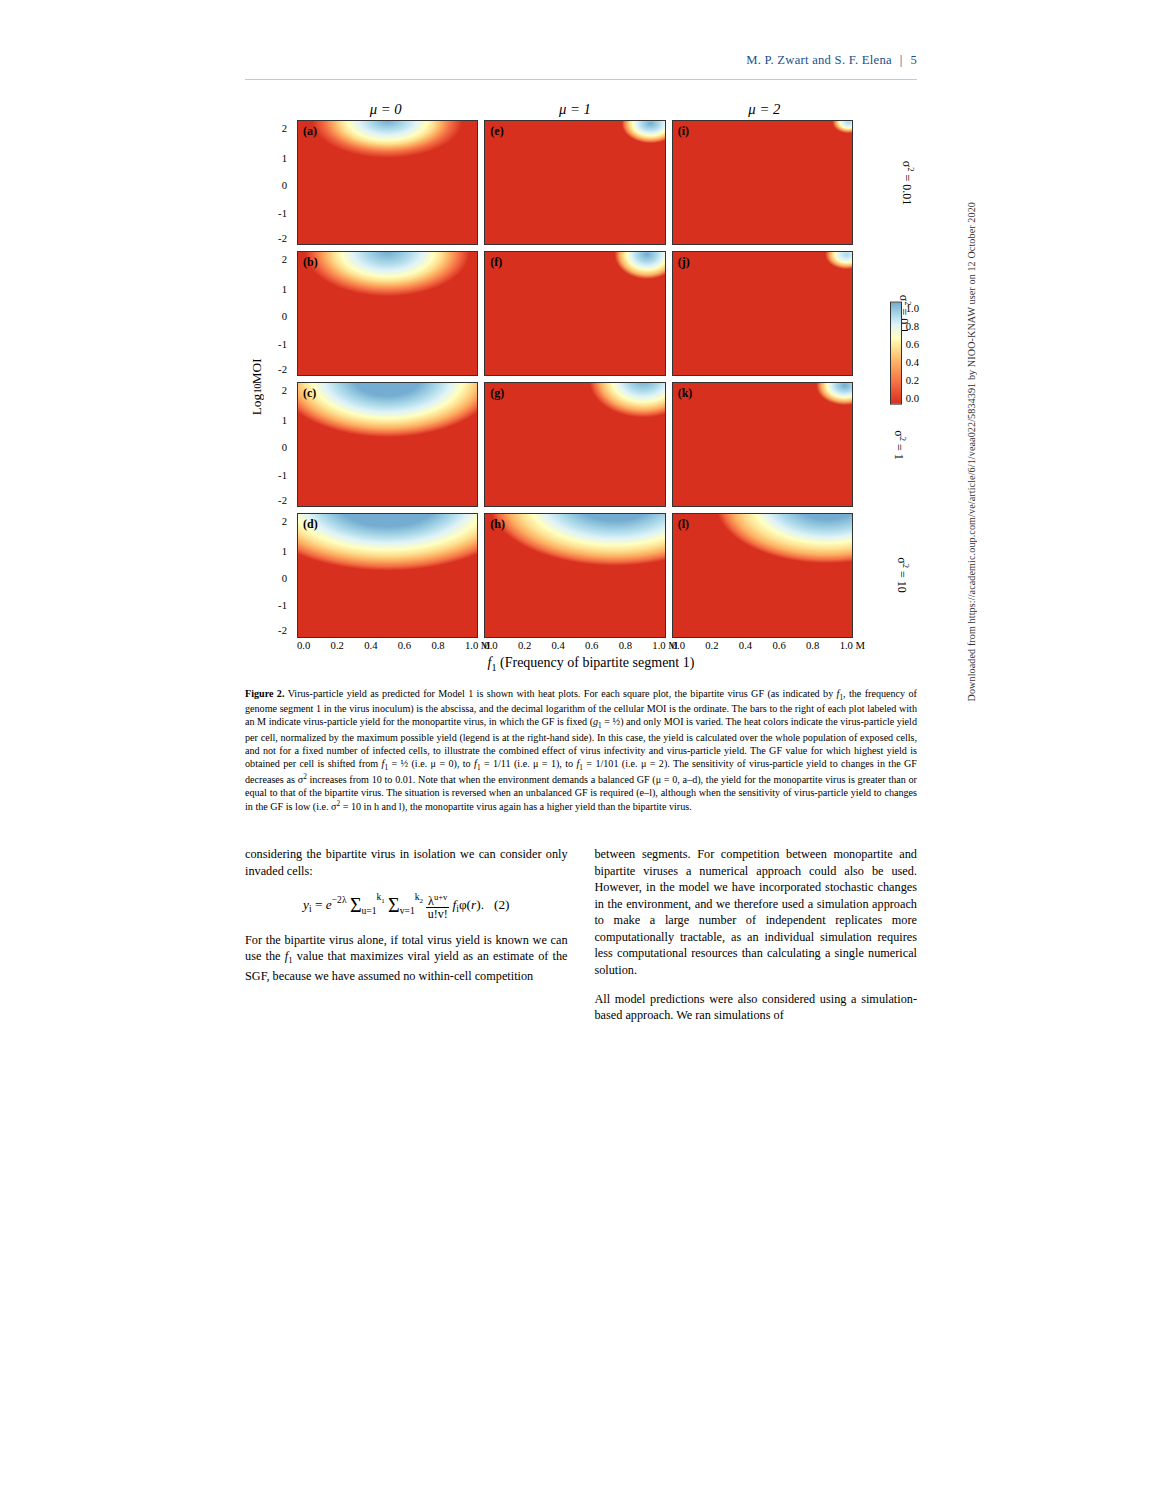M. P. Zwart and S. F. Elena | 5
Downloaded from https://academic.oup.com/ve/article/6/1/veaa022/5834391 by NIOO-KNAW user on 12 October 2020
Log10MOI
μ = 0
μ = 1
μ = 2
2 1 0 -1 -2
(a)
(e)
(i)
σ2 = 0.01
2 1 0 -1 -2
(b)
(f)
(j)
σ2 = 0.1
2 1 0 -1 -2
(c)
(g)
(k)
σ2 = 1
2 1 0 -1 -2
(d)
(h)
(l)
σ2 = 10
0.00.20.40.60.81.0 M
0.00.20.40.60.81.0 M
0.00.20.40.60.81.0 M
f1 (Frequency of bipartite segment 1)
1.0 0.8 0.6 0.4 0.2 0.0
Figure 2. Virus-particle yield as predicted for Model 1 is shown with heat plots. For each square plot, the bipartite virus GF (as indicated by f1, the frequency of genome segment 1 in the virus inoculum) is the abscissa, and the decimal logarithm of the cellular MOI is the ordinate. The bars to the right of each plot labeled with an M indicate virus-particle yield for the monopartite virus, in which the GF is fixed (g1 = ½) and only MOI is varied. The heat colors indicate the virus-particle yield per cell, normalized by the maximum possible yield (legend is at the right-hand side). In this case, the yield is calculated over the whole population of exposed cells, and not for a fixed number of infected cells, to illustrate the combined effect of virus infectivity and virus-particle yield. The GF value for which highest yield is obtained per cell is shifted from f1 = ½ (i.e. μ = 0), to f1 = 1/11 (i.e. μ = 1), to f1 = 1/101 (i.e. μ = 2). The sensitivity of virus-particle yield to changes in the GF decreases as σ2 increases from 10 to 0.01. Note that when the environment demands a balanced GF (μ = 0, a–d), the yield for the monopartite virus is greater than or equal to that of the bipartite virus. The situation is reversed when an unbalanced GF is required (e–l), although when the sensitivity of virus-particle yield to changes in the GF is low (i.e. σ2 = 10 in h and l), the monopartite virus again has a higher yield than the bipartite virus.
considering the bipartite virus in isolation we can consider only invaded cells:
yi = e−2λ Σu=1k1 Σv=1k2 λu+v u!v! fiφ(r). (2)
For the bipartite virus alone, if total virus yield is known we can use the f1 value that maximizes viral yield as an estimate of the SGF, because we have assumed no within-cell competition
between segments. For competition between monopartite and bipartite viruses a numerical approach could also be used. However, in the model we have incorporated stochastic changes in the environment, and we therefore used a simulation approach to make a large number of independent replicates more computationally tractable, as an individual simulation requires less computational resources than calculating a single numerical solution.
All model predictions were also considered using a simulation-based approach. We ran simulations of